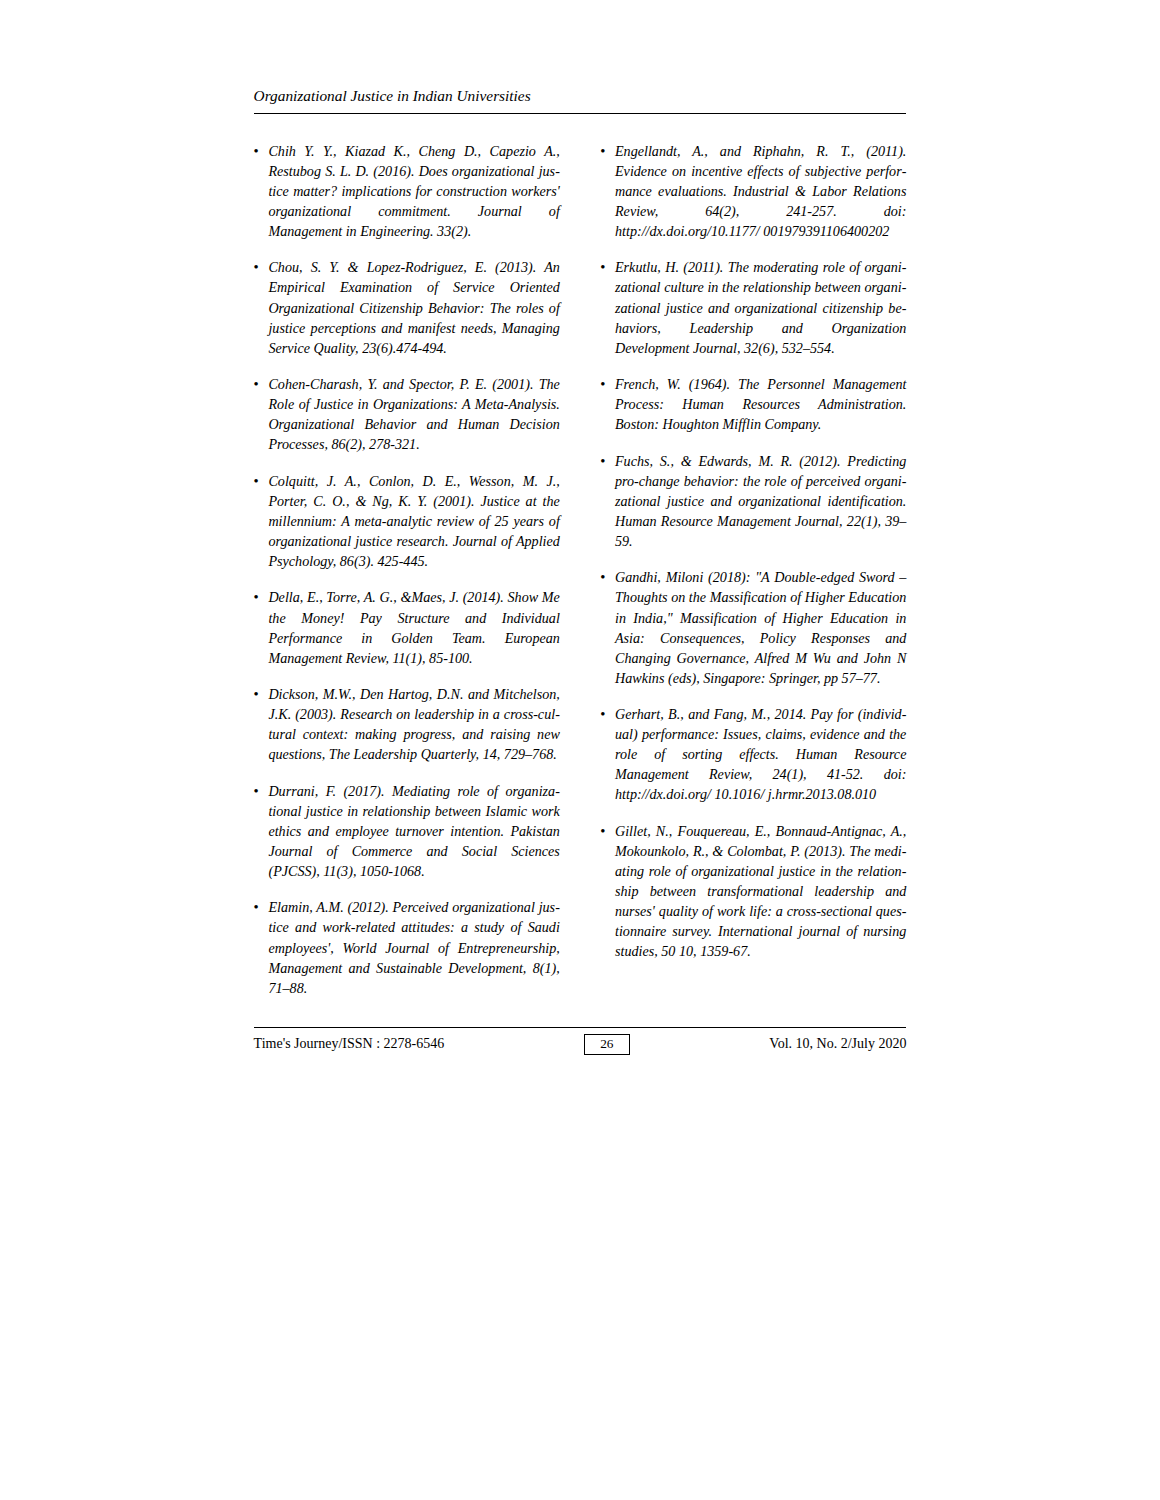Organizational Justice in Indian Universities
Chih Y. Y., Kiazad K., Cheng D., Capezio A., Restubog S. L. D. (2016). Does organizational justice matter? implications for construction workers' organizational commitment. Journal of Management in Engineering. 33(2).
Chou, S. Y. & Lopez-Rodriguez, E. (2013). An Empirical Examination of Service Oriented Organizational Citizenship Behavior: The roles of justice perceptions and manifest needs, Managing Service Quality, 23(6).474-494.
Cohen-Charash, Y. and Spector, P. E. (2001). The Role of Justice in Organizations: A Meta-Analysis. Organizational Behavior and Human Decision Processes, 86(2), 278-321.
Colquitt, J. A., Conlon, D. E., Wesson, M. J., Porter, C. O., & Ng, K. Y. (2001). Justice at the millennium: A meta-analytic review of 25 years of organizational justice research. Journal of Applied Psychology, 86(3). 425-445.
Della, E., Torre, A. G., &Maes, J. (2014). Show Me the Money! Pay Structure and Individual Performance in Golden Team. European Management Review, 11(1), 85-100.
Dickson, M.W., Den Hartog, D.N. and Mitchelson, J.K. (2003). Research on leadership in a cross-cultural context: making progress, and raising new questions, The Leadership Quarterly, 14, 729–768.
Durrani, F. (2017). Mediating role of organizational justice in relationship between Islamic work ethics and employee turnover intention. Pakistan Journal of Commerce and Social Sciences (PJCSS), 11(3), 1050-1068.
Elamin, A.M. (2012). Perceived organizational justice and work-related attitudes: a study of Saudi employees', World Journal of Entrepreneurship, Management and Sustainable Development, 8(1), 71–88.
Engellandt, A., and Riphahn, R. T., (2011). Evidence on incentive effects of subjective performance evaluations. Industrial & Labor Relations Review, 64(2), 241-257. doi: http://dx.doi.org/10.1177/ 001979391106400202
Erkutlu, H. (2011). The moderating role of organizational culture in the relationship between organizational justice and organizational citizenship behaviors, Leadership and Organization Development Journal, 32(6), 532–554.
French, W. (1964). The Personnel Management Process: Human Resources Administration. Boston: Houghton Mifflin Company.
Fuchs, S., & Edwards, M. R. (2012). Predicting pro-change behavior: the role of perceived organizational justice and organizational identification. Human Resource Management Journal, 22(1), 39–59.
Gandhi, Miloni (2018): "A Double-edged Sword – Thoughts on the Massification of Higher Education in India," Massification of Higher Education in Asia: Consequences, Policy Responses and Changing Governance, Alfred M Wu and John N Hawkins (eds), Singapore: Springer, pp 57–77.
Gerhart, B., and Fang, M., 2014. Pay for (individual) performance: Issues, claims, evidence and the role of sorting effects. Human Resource Management Review, 24(1), 41-52. doi: http://dx.doi.org/ 10.1016/ j.hrmr.2013.08.010
Gillet, N., Fouquereau, E., Bonnaud-Antignac, A., Mokounkolo, R., & Colombat, P. (2013). The mediating role of organizational justice in the relationship between transformational leadership and nurses' quality of work life: a cross-sectional questionnaire survey. International journal of nursing studies, 50 10, 1359-67.
Time's Journey/ISSN : 2278-6546
26
Vol. 10, No. 2/July 2020